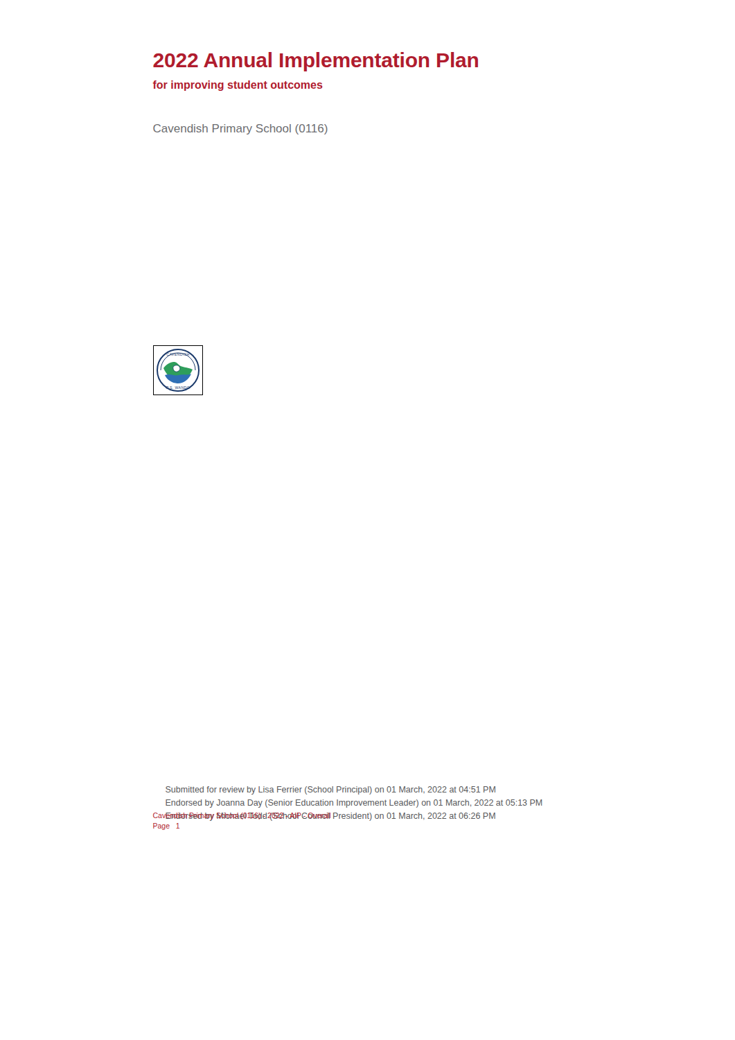2022 Annual Implementation Plan
for improving student outcomes
Cavendish Primary School (0116)
CAVENDISH P.S. WANDO
Submitted for review by Lisa Ferrier (School Principal) on 01 March, 2022 at 04:51 PM
Endorsed by Joanna Day (Senior Education Improvement Leader) on 01 March, 2022 at 05:13 PM
Endorsed by Michael Todd (School Council President) on 01 March, 2022 at 06:26 PM
Cavendish Primary School (0116) - 2022 - AIP - Overall
Page 1